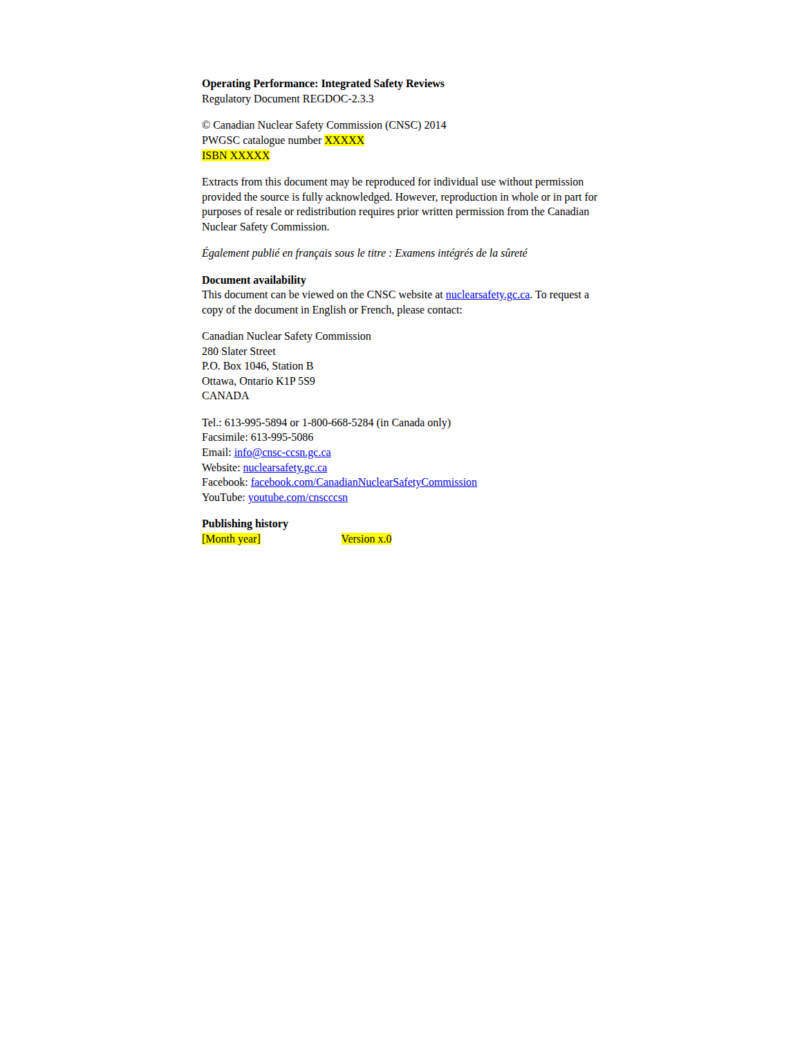Operating Performance: Integrated Safety Reviews
Regulatory Document REGDOC-2.3.3
© Canadian Nuclear Safety Commission (CNSC) 2014
PWGSC catalogue number XXXXX
ISBN XXXXX
Extracts from this document may be reproduced for individual use without permission provided the source is fully acknowledged. However, reproduction in whole or in part for purposes of resale or redistribution requires prior written permission from the Canadian Nuclear Safety Commission.
Également publié en français sous le titre : Examens intégrés de la sûreté
Document availability
This document can be viewed on the CNSC website at nuclearsafety.gc.ca. To request a copy of the document in English or French, please contact:
Canadian Nuclear Safety Commission
280 Slater Street
P.O. Box 1046, Station B
Ottawa, Ontario K1P 5S9
CANADA
Tel.: 613-995-5894 or 1-800-668-5284 (in Canada only)
Facsimile: 613-995-5086
Email: info@cnsc-ccsn.gc.ca
Website: nuclearsafety.gc.ca
Facebook: facebook.com/CanadianNuclearSafetyCommission
YouTube: youtube.com/cnscccsn
Publishing history
[Month year] Version x.0